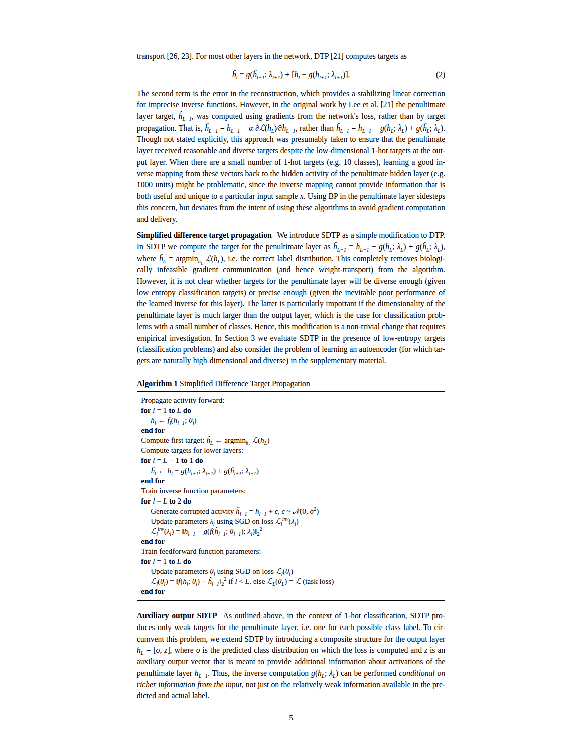transport [26, 23]. For most other layers in the network, DTP [21] computes targets as
ĥl = g(ĥl+1; λl+1) + [hl − g(hl+1; λl+1)]. (2)
The second term is the error in the reconstruction, which provides a stabilizing linear correction for imprecise inverse functions. However, in the original work by Lee et al. [21] the penultimate layer target, ĥL−1, was computed using gradients from the network's loss, rather than by target propagation. That is, ĥL−1 = hL−1 − α ∂ℒ(hL)⁄∂hL−1, rather than ĥL−1 = hL−1 − g(hL; λL) + g(ĥL; λL). Though not stated explicitly, this approach was presumably taken to ensure that the penultimate layer received reasonable and diverse targets despite the low-dimensional 1-hot targets at the output layer. When there are a small number of 1-hot targets (e.g. 10 classes), learning a good inverse mapping from these vectors back to the hidden activity of the penultimate hidden layer (e.g. 1000 units) might be problematic, since the inverse mapping cannot provide information that is both useful and unique to a particular input sample x. Using BP in the penultimate layer sidesteps this concern, but deviates from the intent of using these algorithms to avoid gradient computation and delivery.
Simplified difference target propagation We introduce SDTP as a simple modification to DTP. In SDTP we compute the target for the penultimate layer as ĥL−1 = hL−1 − g(hL; λL) + g(ĥL; λL), where ĥL = argminhL ℒ(hL), i.e. the correct label distribution. This completely removes biologically infeasible gradient communication (and hence weight-transport) from the algorithm. However, it is not clear whether targets for the penultimate layer will be diverse enough (given low entropy classification targets) or precise enough (given the inevitable poor performance of the learned inverse for this layer). The latter is particularly important if the dimensionality of the penultimate layer is much larger than the output layer, which is the case for classification problems with a small number of classes. Hence, this modification is a non-trivial change that requires empirical investigation. In Section 3 we evaluate SDTP in the presence of low-entropy targets (classification problems) and also consider the problem of learning an autoencoder (for which targets are naturally high-dimensional and diverse) in the supplementary material.
Algorithm 1 Simplified Difference Target Propagation
Propagate activity forward:
for l = 1 to L do
hl ← fl(hl−1; θl)
end for
Compute first target: ĥL ← argminhL ℒ(hL)
Compute targets for lower layers:
for l = L − 1 to 1 do
ĥl ← hl − g(hl+1; λl+1) + g(ĥl+1; λl+1)
end for
Train inverse function parameters:
for l = L to 2 do
Generate corrupted activity h̃l−1 = hl−1 + ϵ, ϵ ~ 𝒩(0, σ2)
Update parameters λl using SGD on loss ℒlinv(λl)
ℒlinv(λl) = ‖hl−1 − g(f(h̃l−1; θl−1); λl)‖22
end for
Train feedforward function parameters:
for l = 1 to L do
Update parameters θl using SGD on loss ℒl(θl)
ℒl(θl) = ‖f(hl; θl) − ĥl+1‖22 if l < L, else ℒL(θL) = ℒ (task loss)
end for
Auxiliary output SDTP As outlined above, in the context of 1-hot classification, SDTP produces only weak targets for the penultimate layer, i.e. one for each possible class label. To circumvent this problem, we extend SDTP by introducing a composite structure for the output layer hL = [o, z], where o is the predicted class distribution on which the loss is computed and z is an auxiliary output vector that is meant to provide additional information about activations of the penultimate layer hL−1. Thus, the inverse computation g(hL; λL) can be performed conditional on richer information from the input, not just on the relatively weak information available in the predicted and actual label.
5